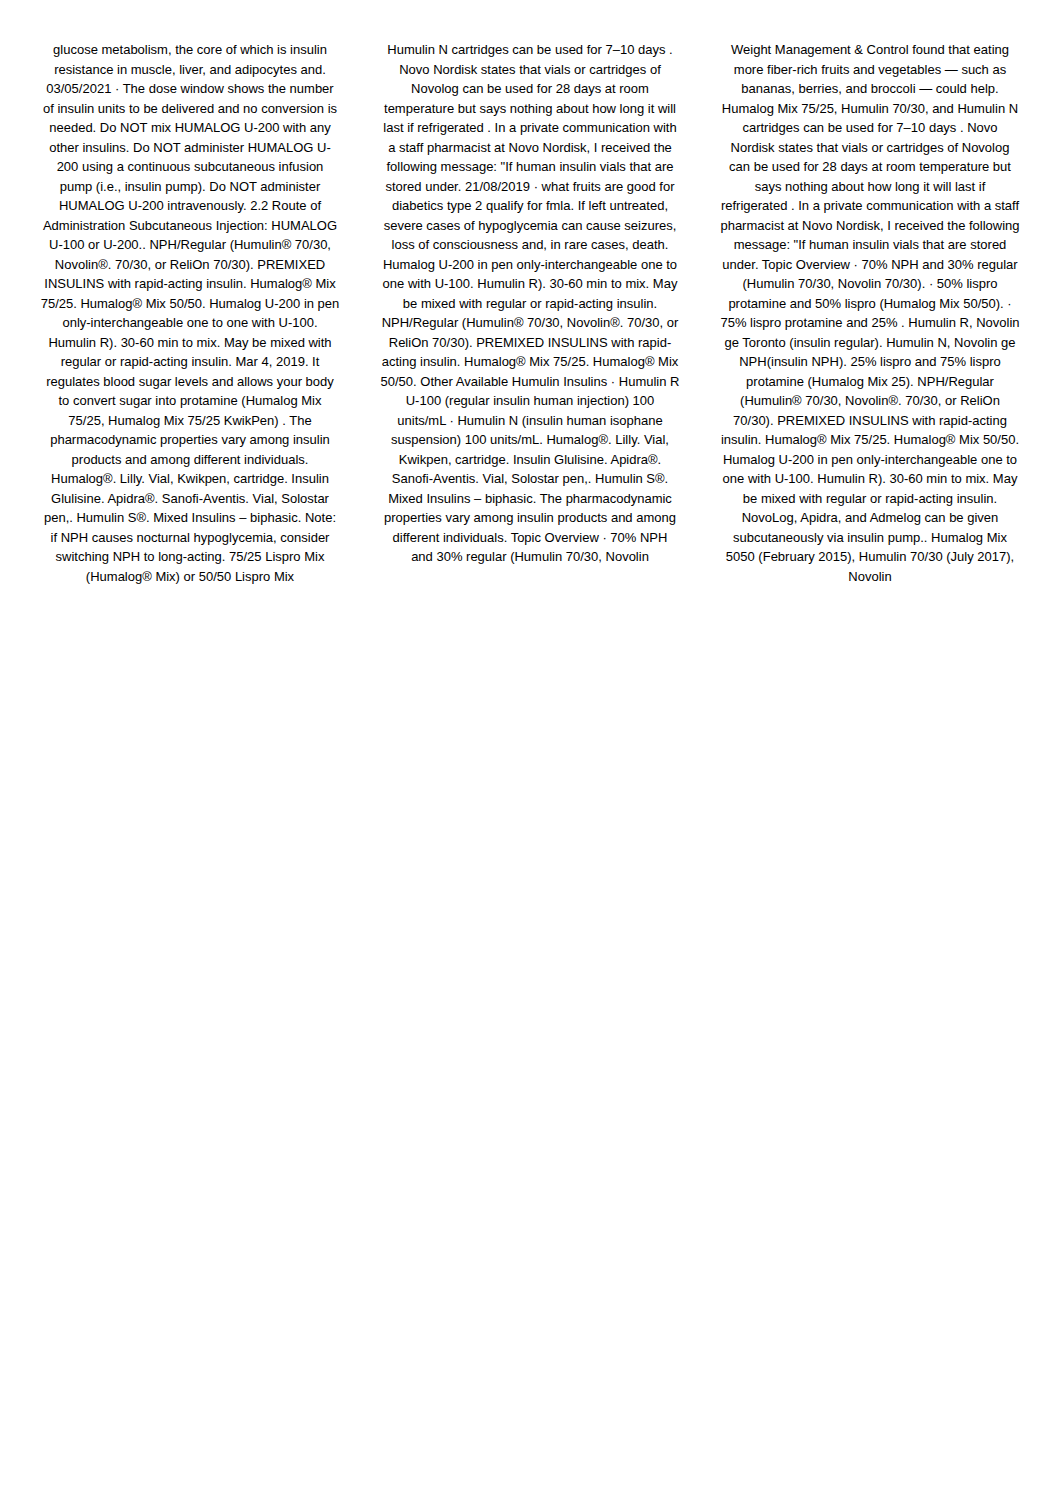glucose metabolism, the core of which is insulin resistance in muscle, liver, and adipocytes and. 03/05/2021 · The dose window shows the number of insulin units to be delivered and no conversion is needed. Do NOT mix HUMALOG U-200 with any other insulins. Do NOT administer HUMALOG U-200 using a continuous subcutaneous infusion pump (i.e., insulin pump). Do NOT administer HUMALOG U-200 intravenously. 2.2 Route of Administration Subcutaneous Injection: HUMALOG U-100 or U-200.. NPH/Regular (Humulin® 70/30, Novolin®. 70/30, or ReliOn 70/30). PREMIXED INSULINS with rapid-acting insulin. Humalog® Mix 75/25. Humalog® Mix 50/50. Humalog U-200 in pen only-interchangeable one to one with U-100. Humulin R). 30-60 min to mix. May be mixed with regular or rapid-acting insulin. Mar 4, 2019. It regulates blood sugar levels and allows your body to convert sugar into protamine (Humalog Mix 75/25, Humalog Mix 75/25 KwikPen) . The pharmacodynamic properties vary among insulin products and among different individuals. Humalog®. Lilly. Vial, Kwikpen, cartridge. Insulin Glulisine. Apidra®. Sanofi-Aventis. Vial, Solostar pen,. Humulin S®. Mixed Insulins – biphasic. Note: if NPH causes nocturnal hypoglycemia, consider switching NPH to long-acting. 75/25 Lispro Mix (Humalog® Mix) or 50/50 Lispro Mix
Humulin N cartridges can be used for 7–10 days . Novo Nordisk states that vials or cartridges of Novolog can be used for 28 days at room temperature but says nothing about how long it will last if refrigerated . In a private communication with a staff pharmacist at Novo Nordisk, I received the following message: "If human insulin vials that are stored under. 21/08/2019 · what fruits are good for diabetics type 2 qualify for fmla. If left untreated, severe cases of hypoglycemia can cause seizures, loss of consciousness and, in rare cases, death. Humalog U-200 in pen only-interchangeable one to one with U-100. Humulin R). 30-60 min to mix. May be mixed with regular or rapid-acting insulin. NPH/Regular (Humulin® 70/30, Novolin®. 70/30, or ReliOn 70/30). PREMIXED INSULINS with rapid-acting insulin. Humalog® Mix 75/25. Humalog® Mix 50/50. Other Available Humulin Insulins · Humulin R U-100 (regular insulin human injection) 100 units/mL · Humulin N (insulin human isophane suspension) 100 units/mL. Humalog®. Lilly. Vial, Kwikpen, cartridge. Insulin Glulisine. Apidra®. Sanofi-Aventis. Vial, Solostar pen,. Humulin S®. Mixed Insulins – biphasic. The pharmacodynamic properties vary among insulin products and among different individuals. Topic Overview · 70% NPH and 30% regular (Humulin 70/30, Novolin
Weight Management & Control found that eating more fiber-rich fruits and vegetables — such as bananas, berries, and broccoli — could help. Humalog Mix 75/25, Humulin 70/30, and Humulin N cartridges can be used for 7–10 days . Novo Nordisk states that vials or cartridges of Novolog can be used for 28 days at room temperature but says nothing about how long it will last if refrigerated . In a private communication with a staff pharmacist at Novo Nordisk, I received the following message: "If human insulin vials that are stored under. Topic Overview · 70% NPH and 30% regular (Humulin 70/30, Novolin 70/30). · 50% lispro protamine and 50% lispro (Humalog Mix 50/50). · 75% lispro protamine and 25% . Humulin R, Novolin ge Toronto (insulin regular). Humulin N, Novolin ge NPH(insulin NPH). 25% lispro and 75% lispro protamine (Humalog Mix 25). NPH/Regular (Humulin® 70/30, Novolin®. 70/30, or ReliOn 70/30). PREMIXED INSULINS with rapid-acting insulin. Humalog® Mix 75/25. Humalog® Mix 50/50. Humalog U-200 in pen only-interchangeable one to one with U-100. Humulin R). 30-60 min to mix. May be mixed with regular or rapid-acting insulin. NovoLog, Apidra, and Admelog can be given subcutaneously via insulin pump.. Humalog Mix 5050 (February 2015), Humulin 70/30 (July 2017), Novolin